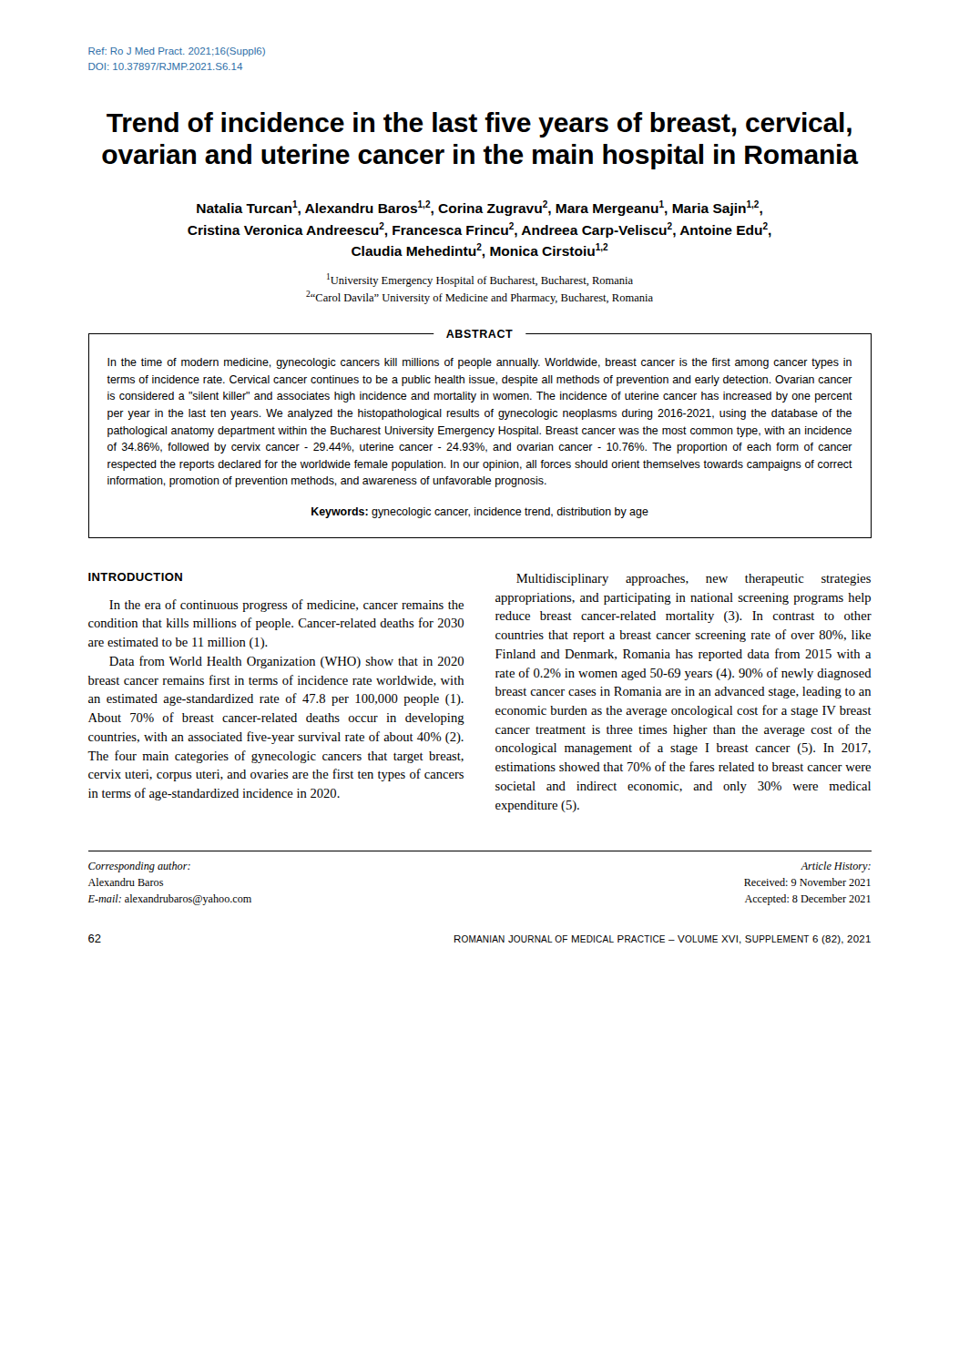Ref: Ro J Med Pract. 2021;16(Suppl6)
DOI: 10.37897/RJMP.2021.S6.14
Trend of incidence in the last five years of breast, cervical, ovarian and uterine cancer in the main hospital in Romania
Natalia Turcan1, Alexandru Baros1,2, Corina Zugravu2, Mara Mergeanu1, Maria Sajin1,2,
Cristina Veronica Andreescu2, Francesca Frincu2, Andreea Carp-Veliscu2, Antoine Edu2,
Claudia Mehedintu2, Monica Cirstoiu1,2
1University Emergency Hospital of Bucharest, Bucharest, Romania
2“Carol Davila” University of Medicine and Pharmacy, Bucharest, Romania
ABSTRACT
In the time of modern medicine, gynecologic cancers kill millions of people annually. Worldwide, breast cancer is the first among cancer types in terms of incidence rate. Cervical cancer continues to be a public health issue, despite all methods of prevention and early detection. Ovarian cancer is considered a "silent killer" and associates high incidence and mortality in women. The incidence of uterine cancer has increased by one percent per year in the last ten years. We analyzed the histopathological results of gynecologic neoplasms during 2016-2021, using the database of the pathological anatomy department within the Bucharest University Emergency Hospital. Breast cancer was the most common type, with an incidence of 34.86%, followed by cervix cancer - 29.44%, uterine cancer - 24.93%, and ovarian cancer - 10.76%. The proportion of each form of cancer respected the reports declared for the worldwide female population. In our opinion, all forces should orient themselves towards campaigns of correct information, promotion of prevention methods, and awareness of unfavorable prognosis.
Keywords: gynecologic cancer, incidence trend, distribution by age
INTRODUCTION
In the era of continuous progress of medicine, cancer remains the condition that kills millions of people. Cancer-related deaths for 2030 are estimated to be 11 million (1).
Data from World Health Organization (WHO) show that in 2020 breast cancer remains first in terms of incidence rate worldwide, with an estimated age-standardized rate of 47.8 per 100,000 people (1). About 70% of breast cancer-related deaths occur in developing countries, with an associated five-year survival rate of about 40% (2). The four main categories of gynecologic cancers that target breast, cervix uteri, corpus uteri, and ovaries are the first ten types of cancers in terms of age-standardized incidence in 2020.
Multidisciplinary approaches, new therapeutic strategies appropriations, and participating in national screening programs help reduce breast cancer-related mortality (3). In contrast to other countries that report a breast cancer screening rate of over 80%, like Finland and Denmark, Romania has reported data from 2015 with a rate of 0.2% in women aged 50-69 years (4). 90% of newly diagnosed breast cancer cases in Romania are in an advanced stage, leading to an economic burden as the average oncological cost for a stage IV breast cancer treatment is three times higher than the average cost of the oncological management of a stage I breast cancer (5). In 2017, estimations showed that 70% of the fares related to breast cancer were societal and indirect economic, and only 30% were medical expenditure (5).
Corresponding author:
Alexandru Baros
E-mail: alexandrubaros@yahoo.com
Article History:
Received: 9 November 2021
Accepted: 8 December 2021
62
ROMANIAN JOURNAL OF MEDICAL PRACTICE – VOLUME XVI, SUPPLEMENT 6 (82), 2021